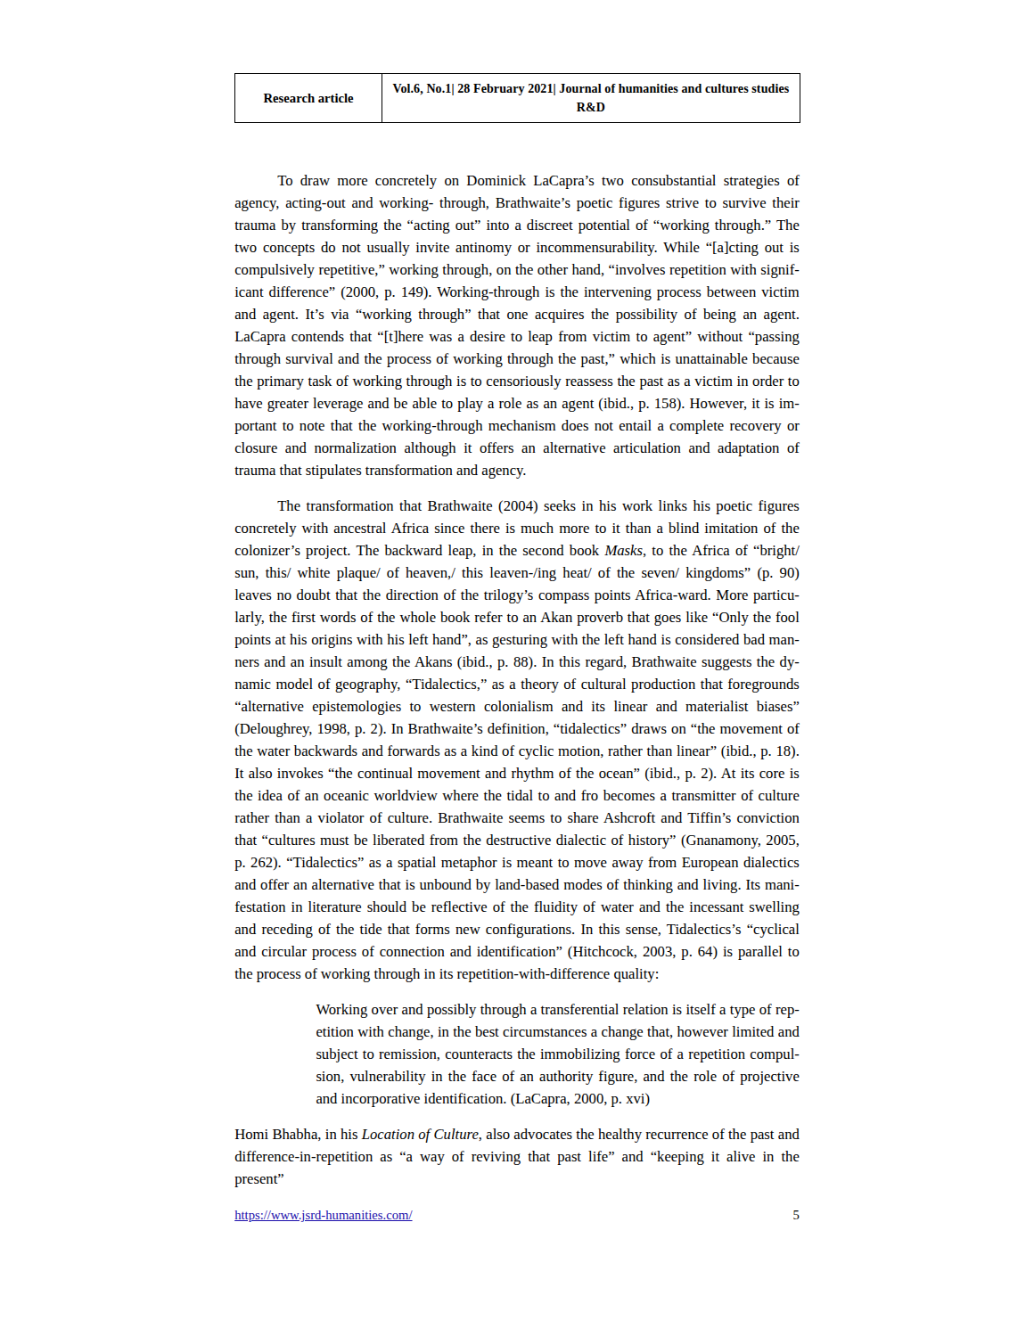Research article
Vol.6, No.1| 28 February 2021| Journal of humanities and cultures studies R&D
To draw more concretely on Dominick LaCapra’s two consubstantial strategies of agency, acting-out and working- through, Brathwaite’s poetic figures strive to survive their trauma by transforming the “acting out” into a discreet potential of “working through.” The two concepts do not usually invite antinomy or incommensurability. While “[a]cting out is compulsively repetitive,” working through, on the other hand, “involves repetition with significant difference” (2000, p. 149). Working-through is the intervening process between victim and agent. It’s via “working through” that one acquires the possibility of being an agent. LaCapra contends that “[t]here was a desire to leap from victim to agent” without “passing through survival and the process of working through the past,” which is unattainable because the primary task of working through is to censoriously reassess the past as a victim in order to have greater leverage and be able to play a role as an agent (ibid., p. 158). However, it is important to note that the working-through mechanism does not entail a complete recovery or closure and normalization although it offers an alternative articulation and adaptation of trauma that stipulates transformation and agency.
The transformation that Brathwaite (2004) seeks in his work links his poetic figures concretely with ancestral Africa since there is much more to it than a blind imitation of the colonizer’s project. The backward leap, in the second book Masks, to the Africa of “bright/ sun, this/ white plaque/ of heaven,/ this leaven-/ing heat/ of the seven/ kingdoms” (p. 90) leaves no doubt that the direction of the trilogy’s compass points Africa-ward. More particularly, the first words of the whole book refer to an Akan proverb that goes like “Only the fool points at his origins with his left hand”, as gesturing with the left hand is considered bad manners and an insult among the Akans (ibid., p. 88). In this regard, Brathwaite suggests the dynamic model of geography, “Tidalectics,” as a theory of cultural production that foregrounds “alternative epistemologies to western colonialism and its linear and materialist biases” (Deloughrey, 1998, p. 2). In Brathwaite’s definition, “tidalectics” draws on “the movement of the water backwards and forwards as a kind of cyclic motion, rather than linear” (ibid., p. 18). It also invokes “the continual movement and rhythm of the ocean” (ibid., p. 2). At its core is the idea of an oceanic worldview where the tidal to and fro becomes a transmitter of culture rather than a violator of culture. Brathwaite seems to share Ashcroft and Tiffin’s conviction that “cultures must be liberated from the destructive dialectic of history” (Gnanamony, 2005, p. 262). “Tidalectics” as a spatial metaphor is meant to move away from European dialectics and offer an alternative that is unbound by land-based modes of thinking and living. Its manifestation in literature should be reflective of the fluidity of water and the incessant swelling and receding of the tide that forms new configurations. In this sense, Tidalectics’s “cyclical and circular process of connection and identification” (Hitchcock, 2003, p. 64) is parallel to the process of working through in its repetition-with-difference quality:
Working over and possibly through a transferential relation is itself a type of repetition with change, in the best circumstances a change that, however limited and subject to remission, counteracts the immobilizing force of a repetition compulsion, vulnerability in the face of an authority figure, and the role of projective and incorporative identification. (LaCapra, 2000, p. xvi)
Homi Bhabha, in his Location of Culture, also advocates the healthy recurrence of the past and difference-in-repetition as “a way of reviving that past life” and “keeping it alive in the present”
https://www.jsrd-humanities.com/ 5